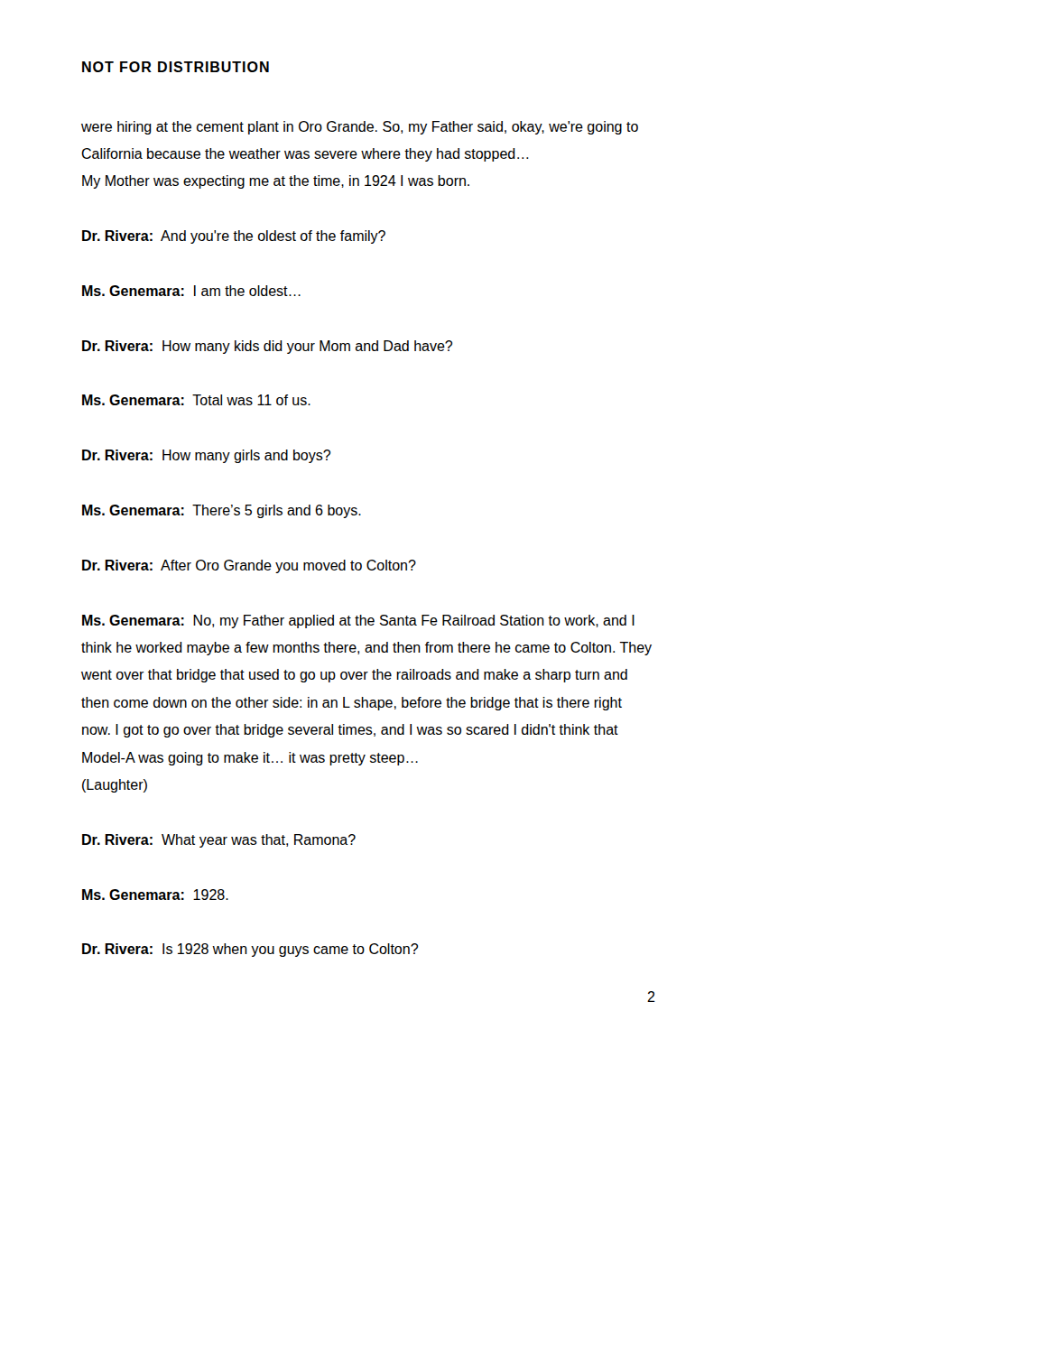NOT FOR DISTRIBUTION
were hiring at the cement plant in Oro Grande. So, my Father said, okay, we're going to California because the weather was severe where they had stopped…
My Mother was expecting me at the time, in 1924 I was born.
Dr. Rivera: And you're the oldest of the family?
Ms. Genemara: I am the oldest…
Dr. Rivera: How many kids did your Mom and Dad have?
Ms. Genemara: Total was 11 of us.
Dr. Rivera: How many girls and boys?
Ms. Genemara: There’s 5 girls and 6 boys.
Dr. Rivera: After Oro Grande you moved to Colton?
Ms. Genemara: No, my Father applied at the Santa Fe Railroad Station to work, and I think he worked maybe a few months there, and then from there he came to Colton. They went over that bridge that used to go up over the railroads and make a sharp turn and then come down on the other side: in an L shape, before the bridge that is there right now. I got to go over that bridge several times, and I was so scared I didn't think that Model-A was going to make it… it was pretty steep…
(Laughter)
Dr. Rivera: What year was that, Ramona?
Ms. Genemara: 1928.
Dr. Rivera: Is 1928 when you guys came to Colton?
2